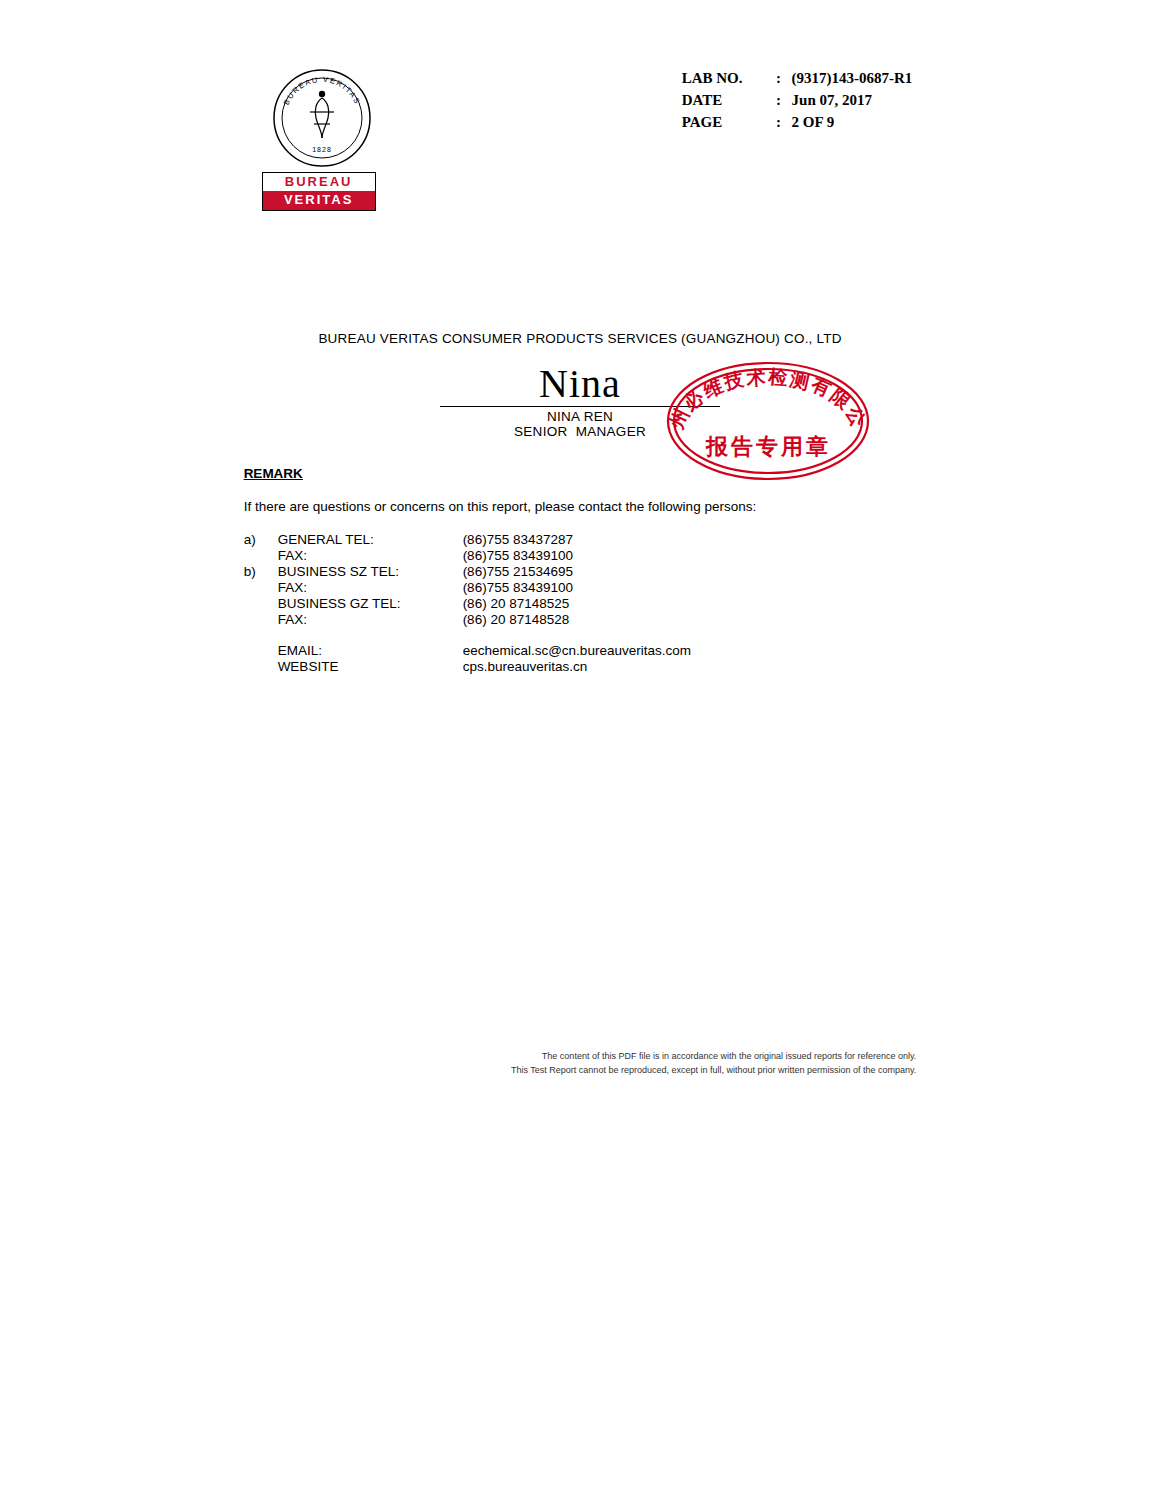BUREAU VERITAS 1828
BUREAU
VERITAS
| LAB NO. | : | (9317)143-0687-R1 |
| DATE | : | Jun 07, 2017 |
| PAGE | : | 2 OF 9 |
BUREAU VERITAS CONSUMER PRODUCTS SERVICES (GUANGZHOU) CO., LTD
Nina
NINA REN
SENIOR MANAGER
广州必维技术检测有限公司 报告专用章
REMARK
If there are questions or concerns on this report, please contact the following persons:
| a) | GENERAL TEL: | (86)755 83437287 |
| | FAX: | (86)755 83439100 |
| b) | BUSINESS SZ TEL: | (86)755 21534695 |
| | FAX: | (86)755 83439100 |
| | BUSINESS GZ TEL: | (86) 20 87148525 |
| | FAX: | (86) 20 87148528 |
| | EMAIL: | eechemical.sc@cn.bureauveritas.com |
| | WEBSITE | cps.bureauveritas.cn |
The content of this PDF file is in accordance with the original issued reports for reference only.
This Test Report cannot be reproduced, except in full, without prior written permission of the company.